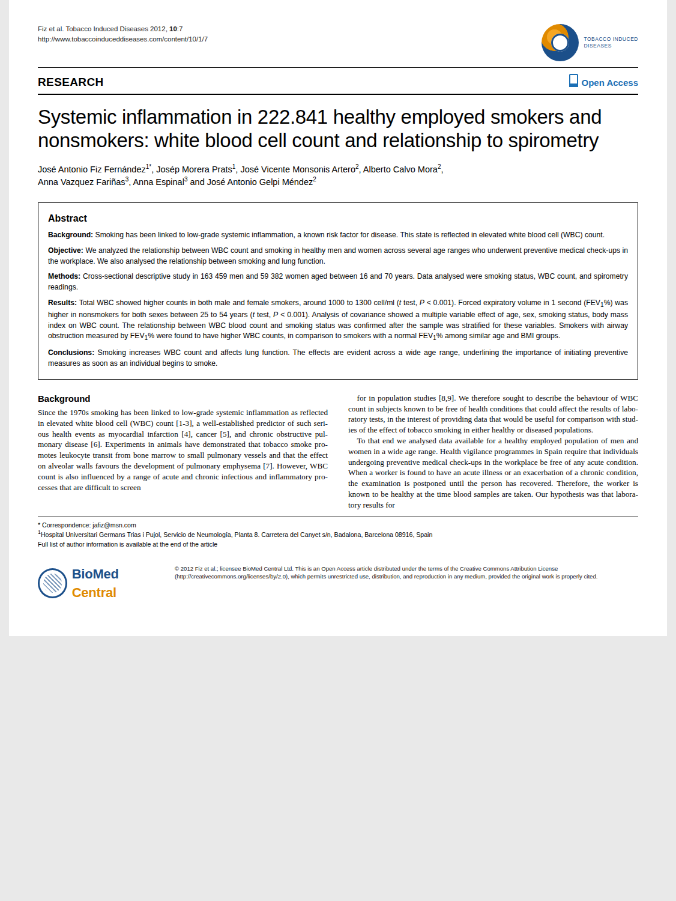Fiz et al. Tobacco Induced Diseases 2012, 10:7
http://www.tobaccoinduceddiseases.com/content/10/1/7
Tobacco Induced
Diseases
RESEARCH
Open Access
Systemic inflammation in 222.841 healthy employed smokers and nonsmokers: white blood cell count and relationship to spirometry
José Antonio Fiz Fernández1*, Josép Morera Prats1, José Vicente Monsonis Artero2, Alberto Calvo Mora2,
Anna Vazquez Fariñas3, Anna Espinal3 and José Antonio Gelpi Méndez2
Abstract
Background: Smoking has been linked to low-grade systemic inflammation, a known risk factor for disease. This state is reflected in elevated white blood cell (WBC) count.
Objective: We analyzed the relationship between WBC count and smoking in healthy men and women across several age ranges who underwent preventive medical check-ups in the workplace. We also analysed the relationship between smoking and lung function.
Methods: Cross-sectional descriptive study in 163 459 men and 59 382 women aged between 16 and 70 years. Data analysed were smoking status, WBC count, and spirometry readings.
Results: Total WBC showed higher counts in both male and female smokers, around 1000 to 1300 cell/ml (t test, P < 0.001). Forced expiratory volume in 1 second (FEV1%) was higher in nonsmokers for both sexes between 25 to 54 years (t test, P < 0.001). Analysis of covariance showed a multiple variable effect of age, sex, smoking status, body mass index on WBC count. The relationship between WBC blood count and smoking status was confirmed after the sample was stratified for these variables. Smokers with airway obstruction measured by FEV1% were found to have higher WBC counts, in comparison to smokers with a normal FEV1% among similar age and BMI groups.
Conclusions: Smoking increases WBC count and affects lung function. The effects are evident across a wide age range, underlining the importance of initiating preventive measures as soon as an individual begins to smoke.
Background
Since the 1970s smoking has been linked to low-grade systemic inflammation as reflected in elevated white blood cell (WBC) count [1-3], a well-established predictor of such serious health events as myocardial infarction [4], cancer [5], and chronic obstructive pulmonary disease [6]. Experiments in animals have demonstrated that tobacco smoke promotes leukocyte transit from bone marrow to small pulmonary vessels and that the effect on alveolar walls favours the development of pulmonary emphysema [7]. However, WBC count is also influenced by a range of acute and chronic infectious and inflammatory processes that are difficult to screen
for in population studies [8,9]. We therefore sought to describe the behaviour of WBC count in subjects known to be free of health conditions that could affect the results of laboratory tests, in the interest of providing data that would be useful for comparison with studies of the effect of tobacco smoking in either healthy or diseased populations.
To that end we analysed data available for a healthy employed population of men and women in a wide age range. Health vigilance programmes in Spain require that individuals undergoing preventive medical check-ups in the workplace be free of any acute condition. When a worker is found to have an acute illness or an exacerbation of a chronic condition, the examination is postponed until the person has recovered. Therefore, the worker is known to be healthy at the time blood samples are taken. Our hypothesis was that laboratory results for
* Correspondence: jafiz@msn.com
1Hospital Universitari Germans Trias i Pujol, Servicio de Neumología, Planta 8. Carretera del Canyet s/n, Badalona, Barcelona 08916, Spain
Full list of author information is available at the end of the article
BioMed Central
© 2012 Fiz et al.; licensee BioMed Central Ltd. This is an Open Access article distributed under the terms of the Creative Commons Attribution License (http://creativecommons.org/licenses/by/2.0), which permits unrestricted use, distribution, and reproduction in any medium, provided the original work is properly cited.